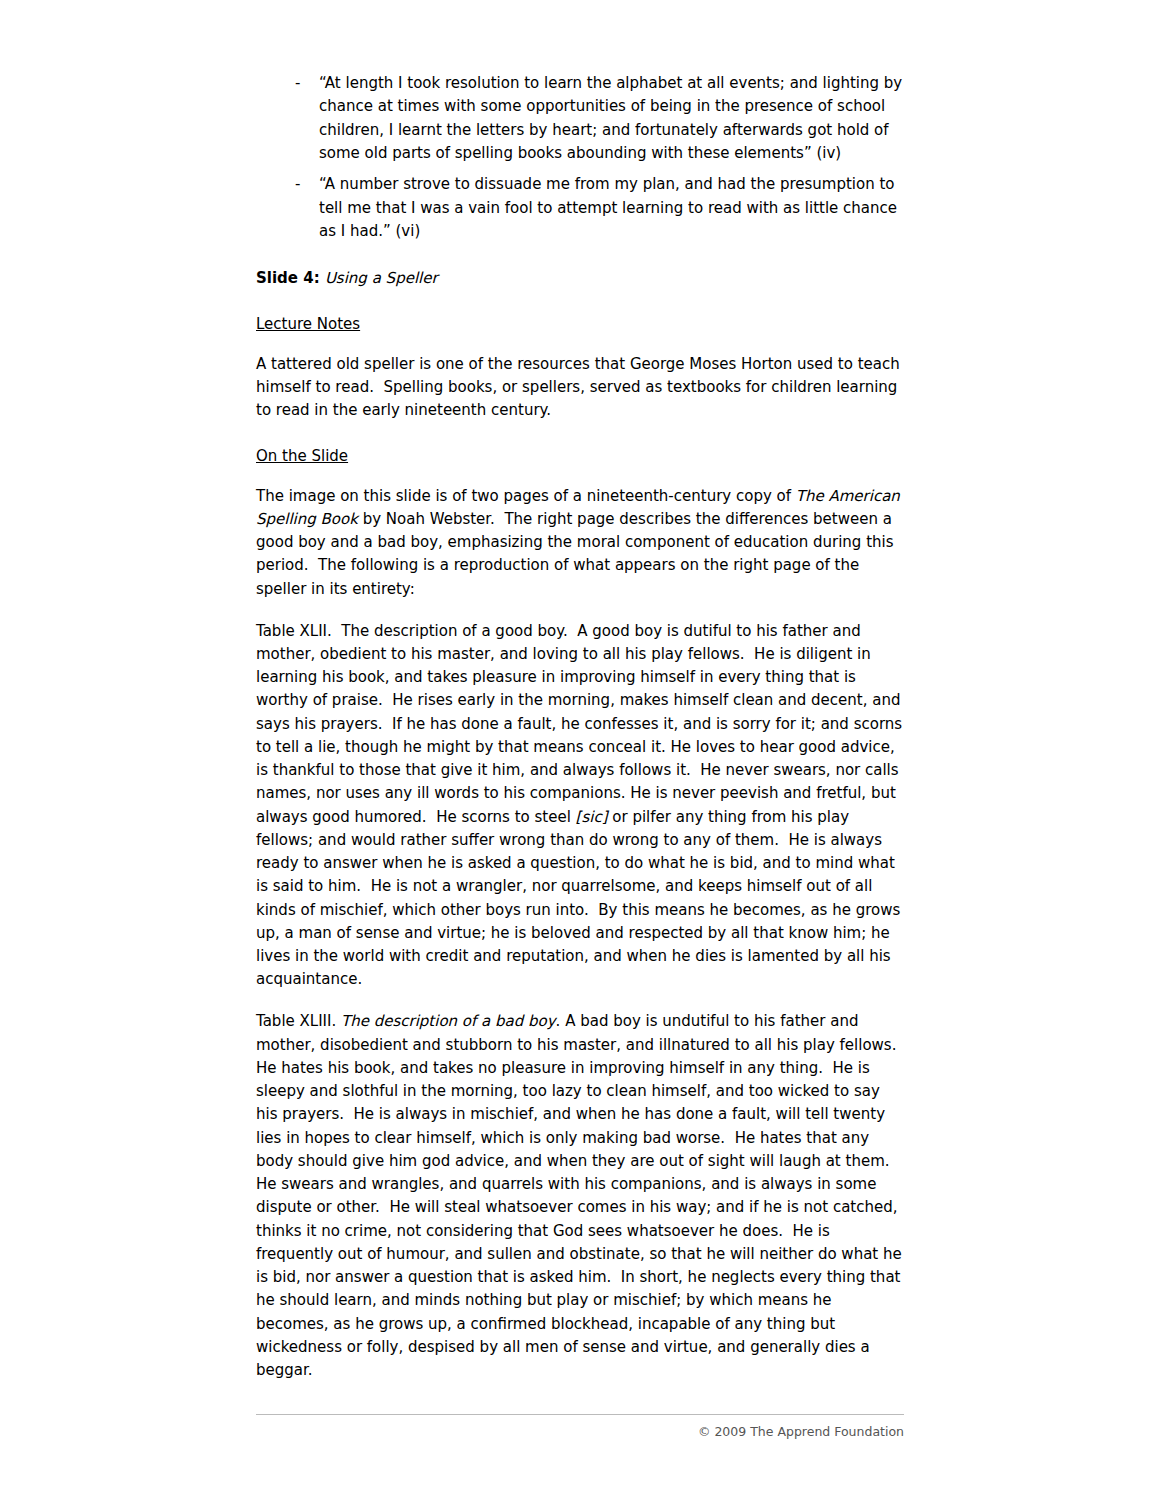“At length I took resolution to learn the alphabet at all events; and lighting by chance at times with some opportunities of being in the presence of school children, I learnt the letters by heart; and fortunately afterwards got hold of some old parts of spelling books abounding with these elements” (iv)
“A number strove to dissuade me from my plan, and had the presumption to tell me that I was a vain fool to attempt learning to read with as little chance as I had.” (vi)
Slide 4: Using a Speller
Lecture Notes
A tattered old speller is one of the resources that George Moses Horton used to teach himself to read. Spelling books, or spellers, served as textbooks for children learning to read in the early nineteenth century.
On the Slide
The image on this slide is of two pages of a nineteenth-century copy of The American Spelling Book by Noah Webster. The right page describes the differences between a good boy and a bad boy, emphasizing the moral component of education during this period. The following is a reproduction of what appears on the right page of the speller in its entirety:
Table XLII. The description of a good boy. A good boy is dutiful to his father and mother, obedient to his master, and loving to all his play fellows. He is diligent in learning his book, and takes pleasure in improving himself in every thing that is worthy of praise. He rises early in the morning, makes himself clean and decent, and says his prayers. If he has done a fault, he confesses it, and is sorry for it; and scorns to tell a lie, though he might by that means conceal it. He loves to hear good advice, is thankful to those that give it him, and always follows it. He never swears, nor calls names, nor uses any ill words to his companions. He is never peevish and fretful, but always good humored. He scorns to steel [sic] or pilfer any thing from his play fellows; and would rather suffer wrong than do wrong to any of them. He is always ready to answer when he is asked a question, to do what he is bid, and to mind what is said to him. He is not a wrangler, nor quarrelsome, and keeps himself out of all kinds of mischief, which other boys run into. By this means he becomes, as he grows up, a man of sense and virtue; he is beloved and respected by all that know him; he lives in the world with credit and reputation, and when he dies is lamented by all his acquaintance.
Table XLIII. The description of a bad boy. A bad boy is undutiful to his father and mother, disobedient and stubborn to his master, and illnatured to all his play fellows. He hates his book, and takes no pleasure in improving himself in any thing. He is sleepy and slothful in the morning, too lazy to clean himself, and too wicked to say his prayers. He is always in mischief, and when he has done a fault, will tell twenty lies in hopes to clear himself, which is only making bad worse. He hates that any body should give him god advice, and when they are out of sight will laugh at them. He swears and wrangles, and quarrels with his companions, and is always in some dispute or other. He will steal whatsoever comes in his way; and if he is not catched, thinks it no crime, not considering that God sees whatsoever he does. He is frequently out of humour, and sullen and obstinate, so that he will neither do what he is bid, nor answer a question that is asked him. In short, he neglects every thing that he should learn, and minds nothing but play or mischief; by which means he becomes, as he grows up, a confirmed blockhead, incapable of any thing but wickedness or folly, despised by all men of sense and virtue, and generally dies a beggar.
© 2009 The Apprend Foundation